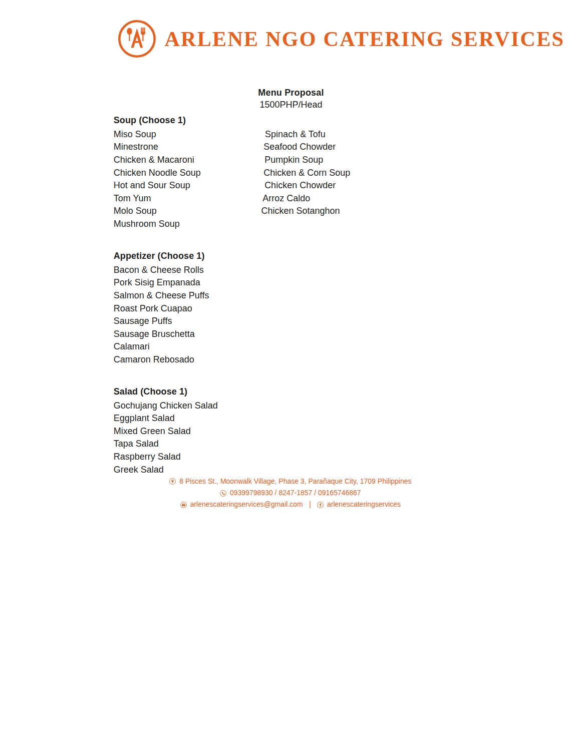ARLENE NGO CATERING SERVICES
Menu Proposal
1500PHP/Head
Soup (Choose 1)
Miso Soup
Minestrone
Chicken & Macaroni
Chicken Noodle Soup
Hot and Sour Soup
Tom Yum
Molo Soup
Mushroom Soup
Spinach & Tofu
Seafood Chowder
Pumpkin Soup
Chicken & Corn Soup
Chicken Chowder
Arroz Caldo
Chicken Sotanghon
Appetizer (Choose 1)
Bacon & Cheese Rolls
Pork Sisig Empanada
Salmon & Cheese Puffs
Roast Pork Cuapao
Sausage Puffs
Sausage Bruschetta
Calamari
Camaron Rebosado
Salad (Choose 1)
Gochujang Chicken Salad
Eggplant Salad
Mixed Green Salad
Tapa Salad
Raspberry Salad
Greek Salad
8 Pisces St., Moonwalk Village, Phase 3, Parañaque City, 1709 Philippines
09399798930 / 8247-1857 / 09165746867
arlenescateringservices@gmail.com | arlenescateringservices